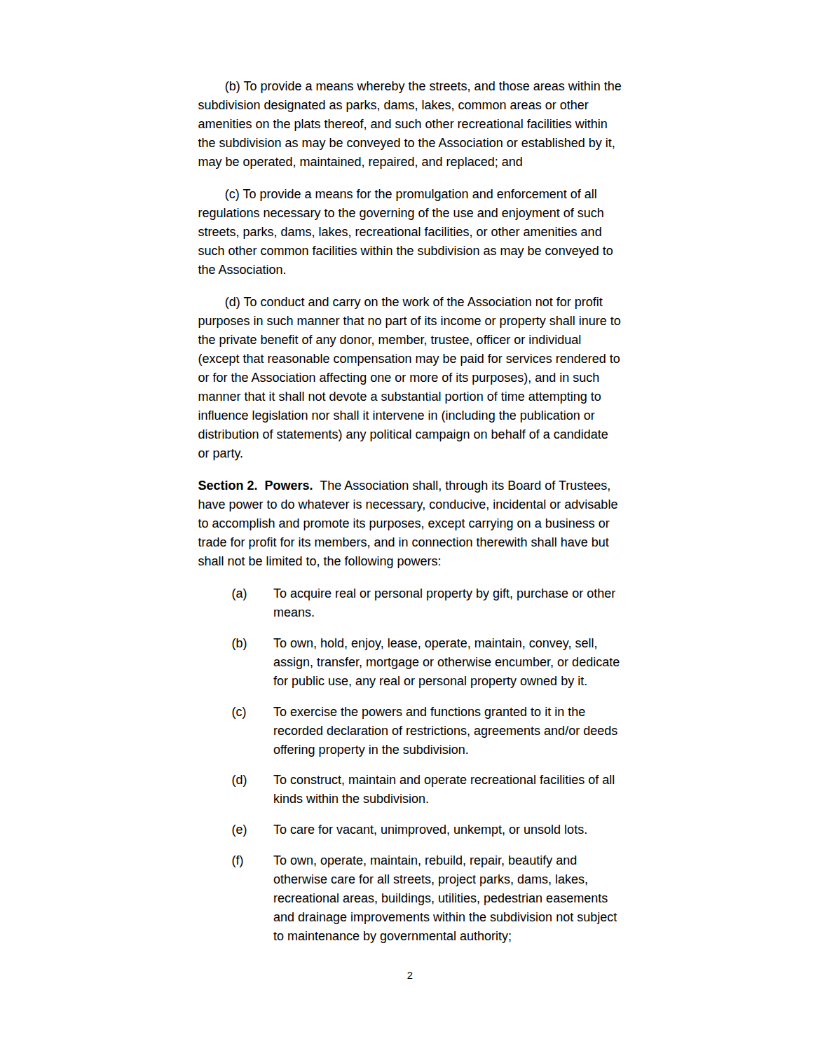(b) To provide a means whereby the streets, and those areas within the subdivision designated as parks, dams, lakes, common areas or other amenities on the plats thereof, and such other recreational facilities within the subdivision as may be conveyed to the Association or established by it, may be operated, maintained, repaired, and replaced; and
(c) To provide a means for the promulgation and enforcement of all regulations necessary to the governing of the use and enjoyment of such streets, parks, dams, lakes, recreational facilities, or other amenities and such other common facilities within the subdivision as may be conveyed to the Association.
(d) To conduct and carry on the work of the Association not for profit purposes in such manner that no part of its income or property shall inure to the private benefit of any donor, member, trustee, officer or individual (except that reasonable compensation may be paid for services rendered to or for the Association affecting one or more of its purposes), and in such manner that it shall not devote a substantial portion of time attempting to influence legislation nor shall it intervene in (including the publication or distribution of statements) any political campaign on behalf of a candidate or party.
Section 2. Powers. The Association shall, through its Board of Trustees, have power to do whatever is necessary, conducive, incidental or advisable to accomplish and promote its purposes, except carrying on a business or trade for profit for its members, and in connection therewith shall have but shall not be limited to, the following powers:
(a)
To acquire real or personal property by gift, purchase or other means.
(b)
To own, hold, enjoy, lease, operate, maintain, convey, sell, assign, transfer, mortgage or otherwise encumber, or dedicate for public use, any real or personal property owned by it.
(c)
To exercise the powers and functions granted to it in the recorded declaration of restrictions, agreements and/or deeds offering property in the subdivision.
(d)
To construct, maintain and operate recreational facilities of all kinds within the subdivision.
(e)
To care for vacant, unimproved, unkempt, or unsold lots.
(f)
To own, operate, maintain, rebuild, repair, beautify and otherwise care for all streets, project parks, dams, lakes, recreational areas, buildings, utilities, pedestrian easements and drainage improvements within the subdivision not subject to maintenance by governmental authority;
2